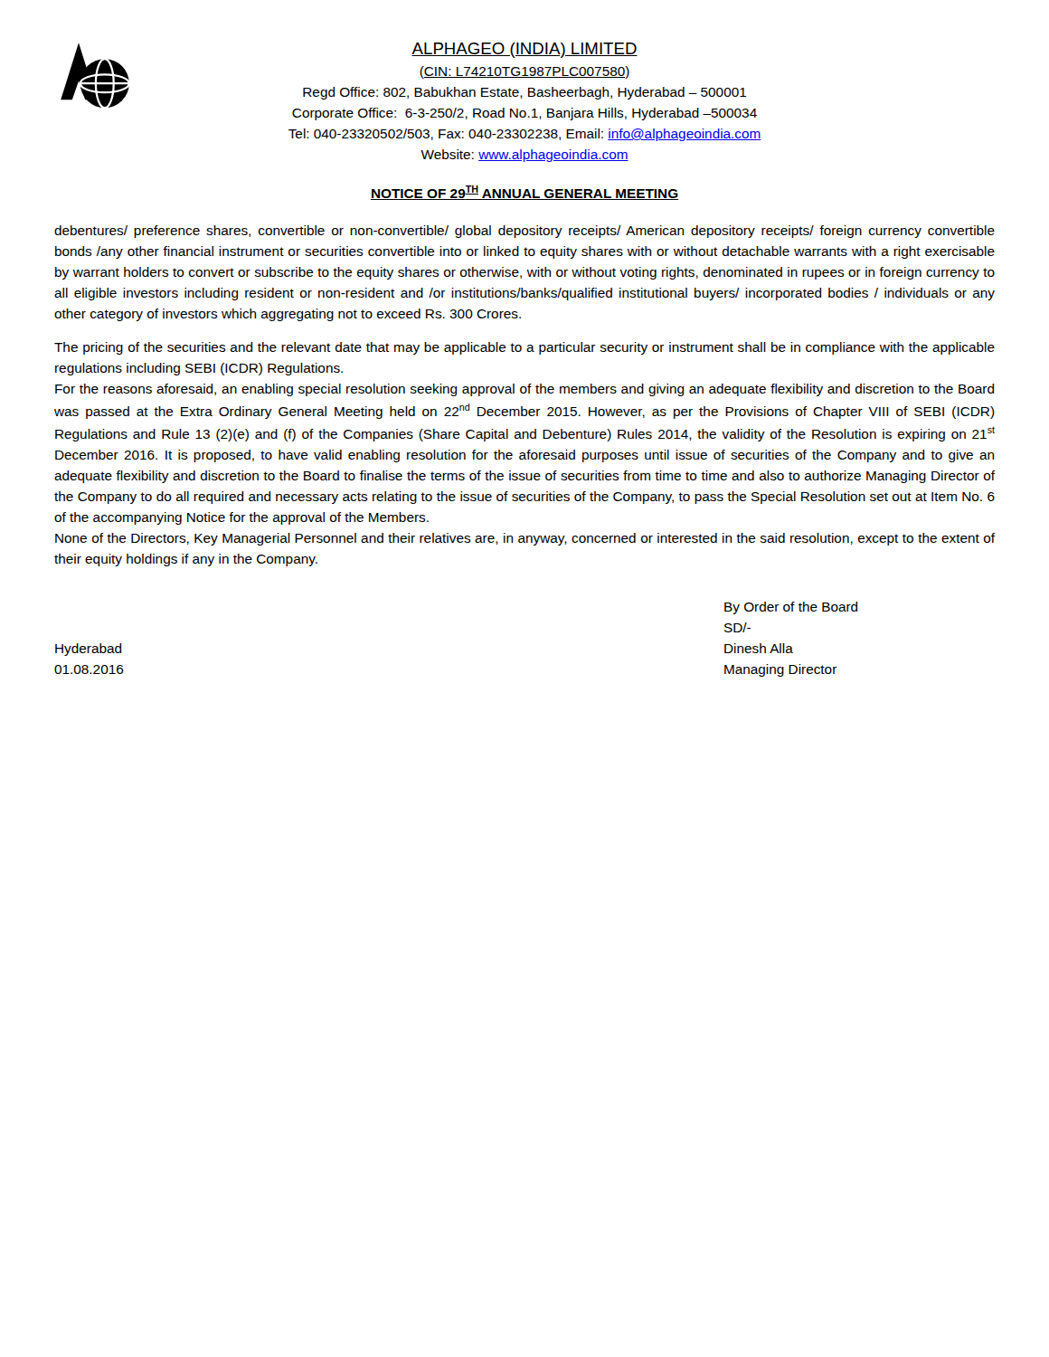ALPHAGEO (INDIA) LIMITED
(CIN: L74210TG1987PLC007580)
Regd Office: 802, Babukhan Estate, Basheerbagh, Hyderabad – 500001
Corporate Office: 6-3-250/2, Road No.1, Banjara Hills, Hyderabad –500034
Tel: 040-23320502/503, Fax: 040-23302238, Email: info@alphageoindia.com
Website: www.alphageoindia.com
NOTICE OF 29TH ANNUAL GENERAL MEETING
debentures/ preference shares, convertible or non-convertible/ global depository receipts/ American depository receipts/ foreign currency convertible bonds /any other financial instrument or securities convertible into or linked to equity shares with or without detachable warrants with a right exercisable by warrant holders to convert or subscribe to the equity shares or otherwise, with or without voting rights, denominated in rupees or in foreign currency to all eligible investors including resident or non-resident and /or institutions/banks/qualified institutional buyers/ incorporated bodies / individuals or any other category of investors which aggregating not to exceed Rs. 300 Crores.
The pricing of the securities and the relevant date that may be applicable to a particular security or instrument shall be in compliance with the applicable regulations including SEBI (ICDR) Regulations.
For the reasons aforesaid, an enabling special resolution seeking approval of the members and giving an adequate flexibility and discretion to the Board was passed at the Extra Ordinary General Meeting held on 22nd December 2015. However, as per the Provisions of Chapter VIII of SEBI (ICDR) Regulations and Rule 13 (2)(e) and (f) of the Companies (Share Capital and Debenture) Rules 2014, the validity of the Resolution is expiring on 21st December 2016. It is proposed, to have valid enabling resolution for the aforesaid purposes until issue of securities of the Company and to give an adequate flexibility and discretion to the Board to finalise the terms of the issue of securities from time to time and also to authorize Managing Director of the Company to do all required and necessary acts relating to the issue of securities of the Company, to pass the Special Resolution set out at Item No. 6 of the accompanying Notice for the approval of the Members.
None of the Directors, Key Managerial Personnel and their relatives are, in anyway, concerned or interested in the said resolution, except to the extent of their equity holdings if any in the Company.
By Order of the Board
SD/-
Dinesh Alla
Managing Director
Hyderabad
01.08.2016